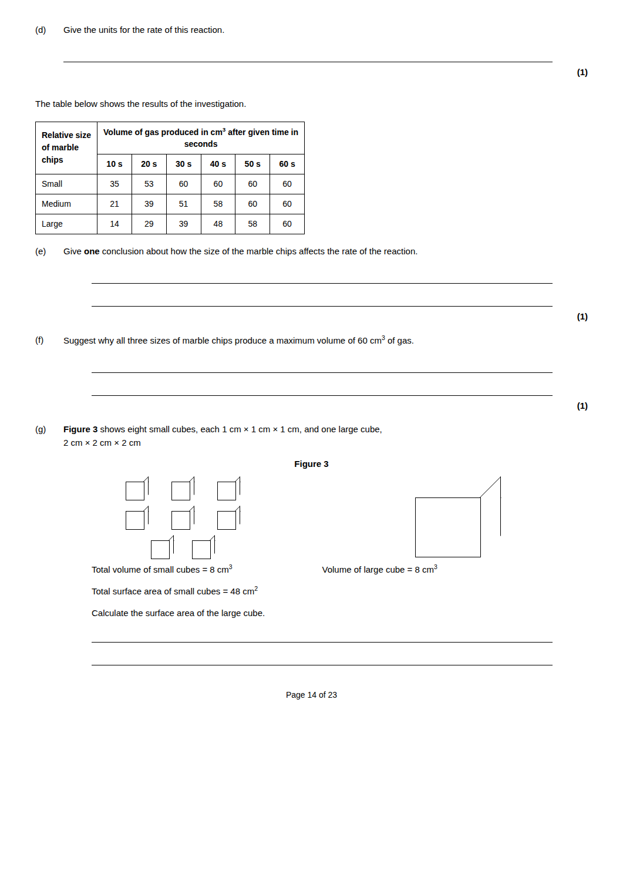(d)
Give the units for the rate of this reaction.
(1)
The table below shows the results of the investigation.
| Relative size of marble chips | Volume of gas produced in cm 3 after given time in seconds |
| --- | --- |
| 10 s | 20 s | 30 s | 40 s | 50 s | 60 s |
| Small | 35 | 53 | 60 | 60 | 60 | 60 |
| Medium | 21 | 39 | 51 | 58 | 60 | 60 |
| Large | 14 | 29 | 39 | 48 | 58 | 60 |
(e)
Give one conclusion about how the size of the marble chips affects the rate of the reaction.
(1)
(f)
Suggest why all three sizes of marble chips produce a maximum volume of 60 cm3 of gas.
(1)
(g)
Figure 3 shows eight small cubes, each 1 cm × 1 cm × 1 cm, and one large cube,
2 cm × 2 cm × 2 cm
Figure 3
Total volume of small cubes = 8 cm3
Volume of large cube = 8 cm3
Total surface area of small cubes = 48 cm2
Calculate the surface area of the large cube.
Page 14 of 23